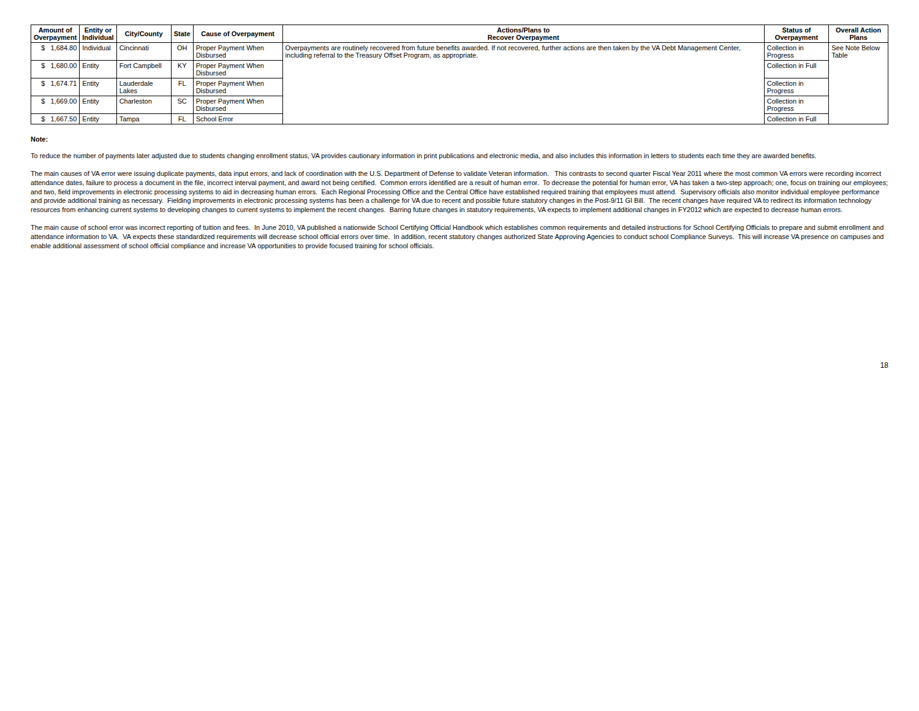| Amount of Overpayment | Entity or Individual | City/County | State | Cause of Overpayment | Actions/Plans to Recover Overpayment | Status of Overpayment | Overall Action Plans |
| --- | --- | --- | --- | --- | --- | --- | --- |
| $ 1,684.80 | Individual | Cincinnati | OH | Proper Payment When Disbursed | Overpayments are routinely recovered from future benefits awarded. If not recovered, further actions are then taken by the VA Debt Management Center, including referral to the Treasury Offset Program, as appropriate. | Collection in Progress | See Note Below Table |
| $ 1,680.00 | Entity | Fort Campbell | KY | Proper Payment When Disbursed | Collection in Full |
| $ 1,674.71 | Entity | Lauderdale Lakes | FL | Proper Payment When Disbursed | Collection in Progress |
| $ 1,669.00 | Entity | Charleston | SC | Proper Payment When Disbursed | Collection in Progress |
| $ 1,667.50 | Entity | Tampa | FL | School Error | Collection in Full |
Note:
To reduce the number of payments later adjusted due to students changing enrollment status, VA provides cautionary information in print publications and electronic media, and also includes this information in letters to students each time they are awarded benefits.
The main causes of VA error were issuing duplicate payments, data input errors, and lack of coordination with the U.S. Department of Defense to validate Veteran information. This contrasts to second quarter Fiscal Year 2011 where the most common VA errors were recording incorrect attendance dates, failure to process a document in the file, incorrect interval payment, and award not being certified. Common errors identified are a result of human error. To decrease the potential for human error, VA has taken a two-step approach; one, focus on training our employees; and two, field improvements in electronic processing systems to aid in decreasing human errors. Each Regional Processing Office and the Central Office have established required training that employees must attend. Supervisory officials also monitor individual employee performance and provide additional training as necessary. Fielding improvements in electronic processing systems has been a challenge for VA due to recent and possible future statutory changes in the Post-9/11 GI Bill. The recent changes have required VA to redirect its information technology resources from enhancing current systems to developing changes to current systems to implement the recent changes. Barring future changes in statutory requirements, VA expects to implement additional changes in FY2012 which are expected to decrease human errors.
The main cause of school error was incorrect reporting of tuition and fees. In June 2010, VA published a nationwide School Certifying Official Handbook which establishes common requirements and detailed instructions for School Certifying Officials to prepare and submit enrollment and attendance information to VA. VA expects these standardized requirements will decrease school official errors over time. In addition, recent statutory changes authorized State Approving Agencies to conduct school Compliance Surveys. This will increase VA presence on campuses and enable additional assessment of school official compliance and increase VA opportunities to provide focused training for school officials.
18